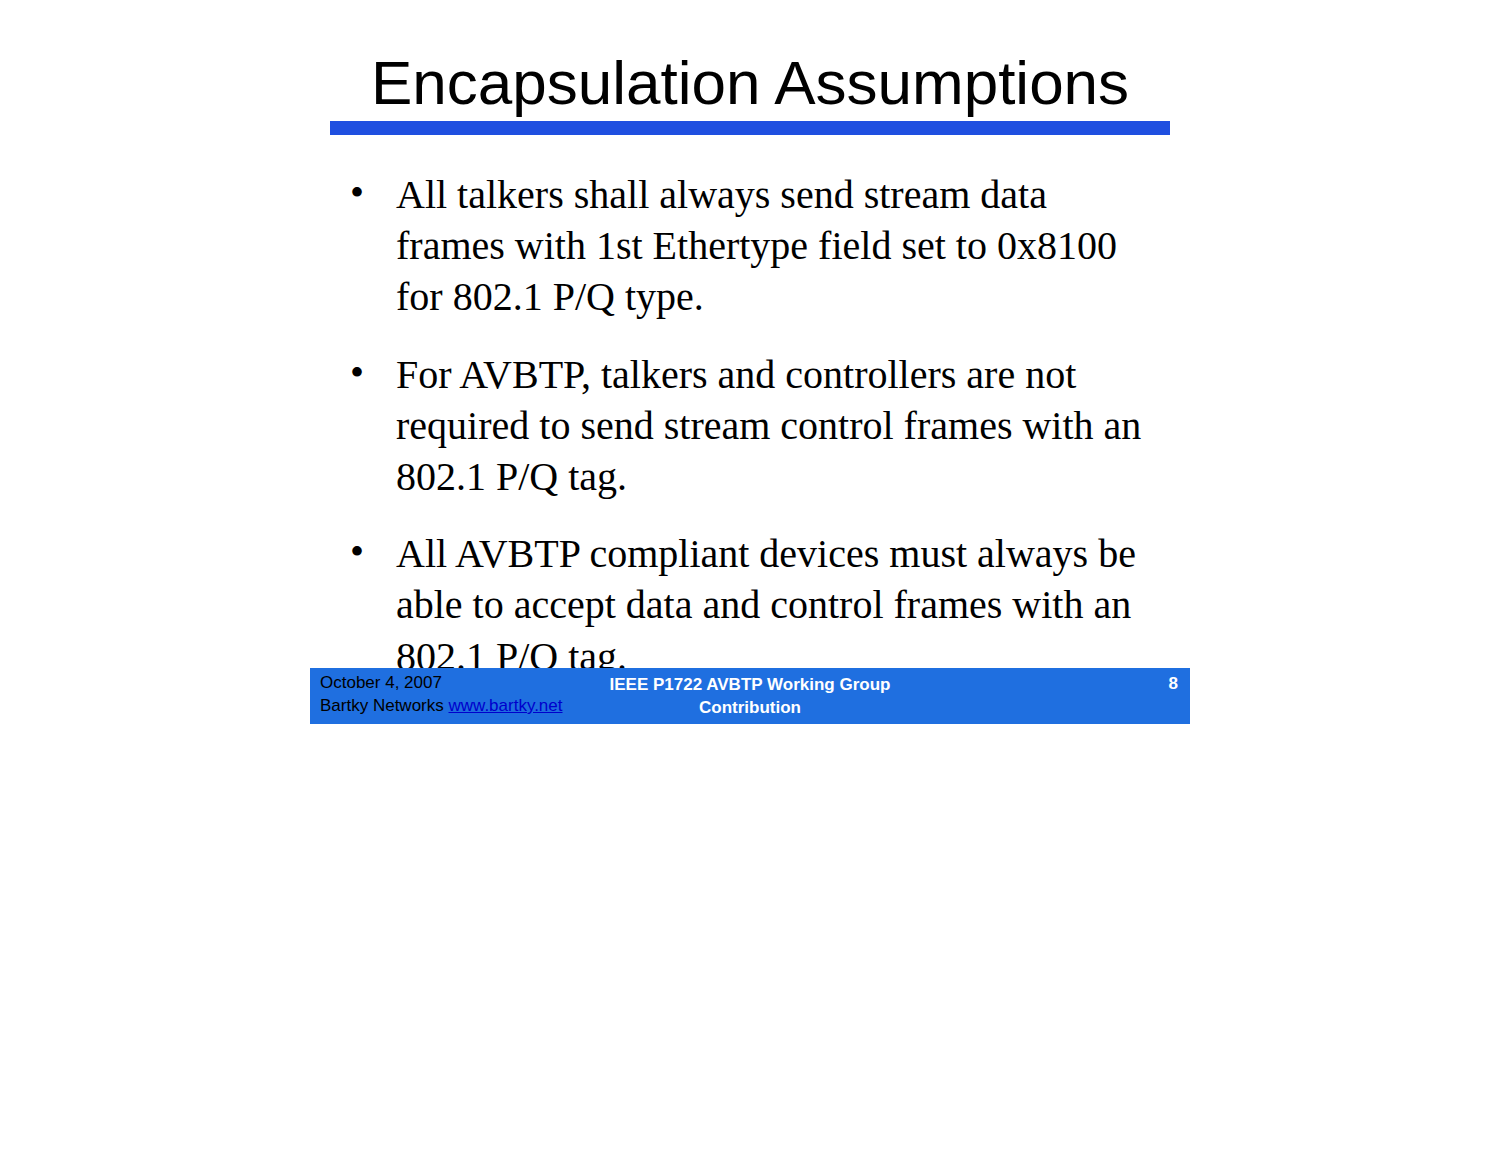Encapsulation Assumptions
All talkers shall always send stream data frames with 1st Ethertype field set to 0x8100 for 802.1 P/Q type.
For AVBTP, talkers and controllers are not required to send stream control frames with an 802.1 P/Q tag.
All AVBTP compliant devices must always be able to accept data and control frames with an 802.1 P/Q tag.
October 4, 2007
Bartky Networks www.bartky.net
IEEE P1722 AVBTP Working Group
Contribution
8